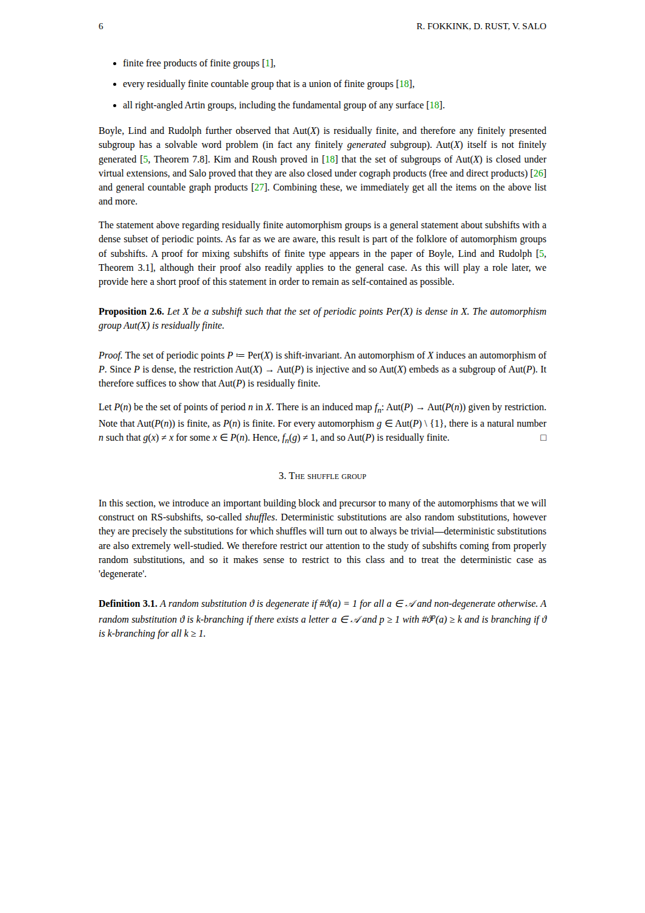6 R. FOKKINK, D. RUST, V. SALO
finite free products of finite groups [1],
every residually finite countable group that is a union of finite groups [18],
all right-angled Artin groups, including the fundamental group of any surface [18].
Boyle, Lind and Rudolph further observed that Aut(X) is residually finite, and therefore any finitely presented subgroup has a solvable word problem (in fact any finitely generated subgroup). Aut(X) itself is not finitely generated [5, Theorem 7.8]. Kim and Roush proved in [18] that the set of subgroups of Aut(X) is closed under virtual extensions, and Salo proved that they are also closed under cograph products (free and direct products) [26] and general countable graph products [27]. Combining these, we immediately get all the items on the above list and more.
The statement above regarding residually finite automorphism groups is a general statement about subshifts with a dense subset of periodic points. As far as we are aware, this result is part of the folklore of automorphism groups of subshifts. A proof for mixing subshifts of finite type appears in the paper of Boyle, Lind and Rudolph [5, Theorem 3.1], although their proof also readily applies to the general case. As this will play a role later, we provide here a short proof of this statement in order to remain as self-contained as possible.
Proposition 2.6. Let X be a subshift such that the set of periodic points Per(X) is dense in X. The automorphism group Aut(X) is residually finite.
Proof. The set of periodic points P ≔ Per(X) is shift-invariant. An automorphism of X induces an automorphism of P. Since P is dense, the restriction Aut(X) → Aut(P) is injective and so Aut(X) embeds as a subgroup of Aut(P). It therefore suffices to show that Aut(P) is residually finite.
Let P(n) be the set of points of period n in X. There is an induced map fn: Aut(P) → Aut(P(n)) given by restriction. Note that Aut(P(n)) is finite, as P(n) is finite. For every automorphism g ∈ Aut(P) \ {1}, there is a natural number n such that g(x) ≠ x for some x ∈ P(n). Hence, fn(g) ≠ 1, and so Aut(P) is residually finite. □
3. The shuffle group
In this section, we introduce an important building block and precursor to many of the automorphisms that we will construct on RS-subshifts, so-called shuffles. Deterministic substitutions are also random substitutions, however they are precisely the substitutions for which shuffles will turn out to always be trivial—deterministic substitutions are also extremely well-studied. We therefore restrict our attention to the study of subshifts coming from properly random substitutions, and so it makes sense to restrict to this class and to treat the deterministic case as 'degenerate'.
Definition 3.1. A random substitution ϑ is degenerate if #ϑ(a) = 1 for all a ∈ 𝒜 and non-degenerate otherwise. A random substitution ϑ is k-branching if there exists a letter a ∈ 𝒜 and p ≥ 1 with #ϑp(a) ≥ k and is branching if ϑ is k-branching for all k ≥ 1.